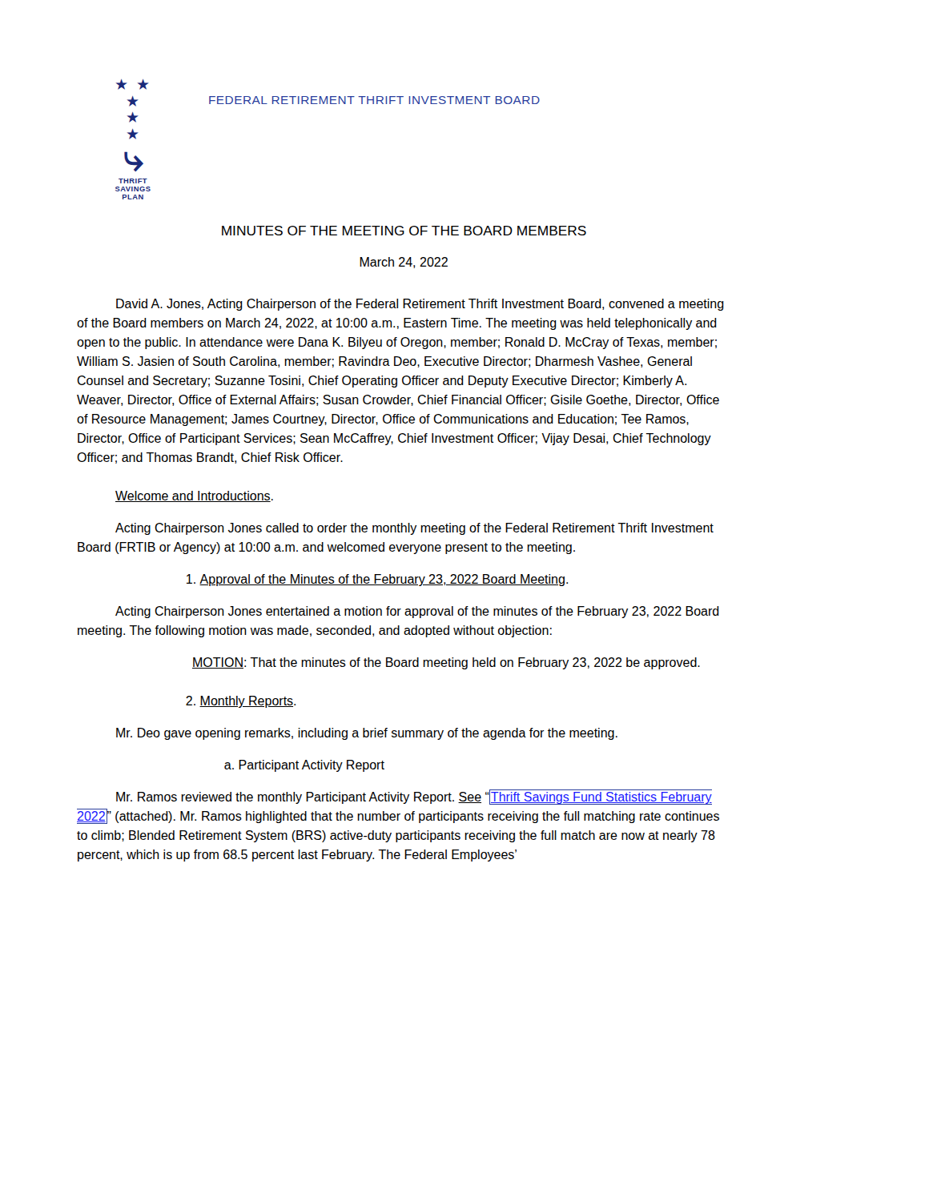★ ★
★
★
★
⤷
THRIFT
SAVINGS
PLAN
FEDERAL RETIREMENT THRIFT INVESTMENT BOARD
MINUTES OF THE MEETING OF THE BOARD MEMBERS
March 24, 2022
David A. Jones, Acting Chairperson of the Federal Retirement Thrift Investment Board, convened a meeting of the Board members on March 24, 2022, at 10:00 a.m., Eastern Time. The meeting was held telephonically and open to the public. In attendance were Dana K. Bilyeu of Oregon, member; Ronald D. McCray of Texas, member; William S. Jasien of South Carolina, member; Ravindra Deo, Executive Director; Dharmesh Vashee, General Counsel and Secretary; Suzanne Tosini, Chief Operating Officer and Deputy Executive Director; Kimberly A. Weaver, Director, Office of External Affairs; Susan Crowder, Chief Financial Officer; Gisile Goethe, Director, Office of Resource Management; James Courtney, Director, Office of Communications and Education; Tee Ramos, Director, Office of Participant Services; Sean McCaffrey, Chief Investment Officer; Vijay Desai, Chief Technology Officer; and Thomas Brandt, Chief Risk Officer.
Welcome and Introductions.
Acting Chairperson Jones called to order the monthly meeting of the Federal Retirement Thrift Investment Board (FRTIB or Agency) at 10:00 a.m. and welcomed everyone present to the meeting.
Approval of the Minutes of the February 23, 2022 Board Meeting.
Acting Chairperson Jones entertained a motion for approval of the minutes of the February 23, 2022 Board meeting. The following motion was made, seconded, and adopted without objection:
MOTION: That the minutes of the Board meeting held on February 23, 2022 be approved.
Monthly Reports.
Mr. Deo gave opening remarks, including a brief summary of the agenda for the meeting.
Participant Activity Report
Mr. Ramos reviewed the monthly Participant Activity Report. See “Thrift Savings Fund Statistics February 2022” (attached). Mr. Ramos highlighted that the number of participants receiving the full matching rate continues to climb; Blended Retirement System (BRS) active-duty participants receiving the full match are now at nearly 78 percent, which is up from 68.5 percent last February. The Federal Employees’